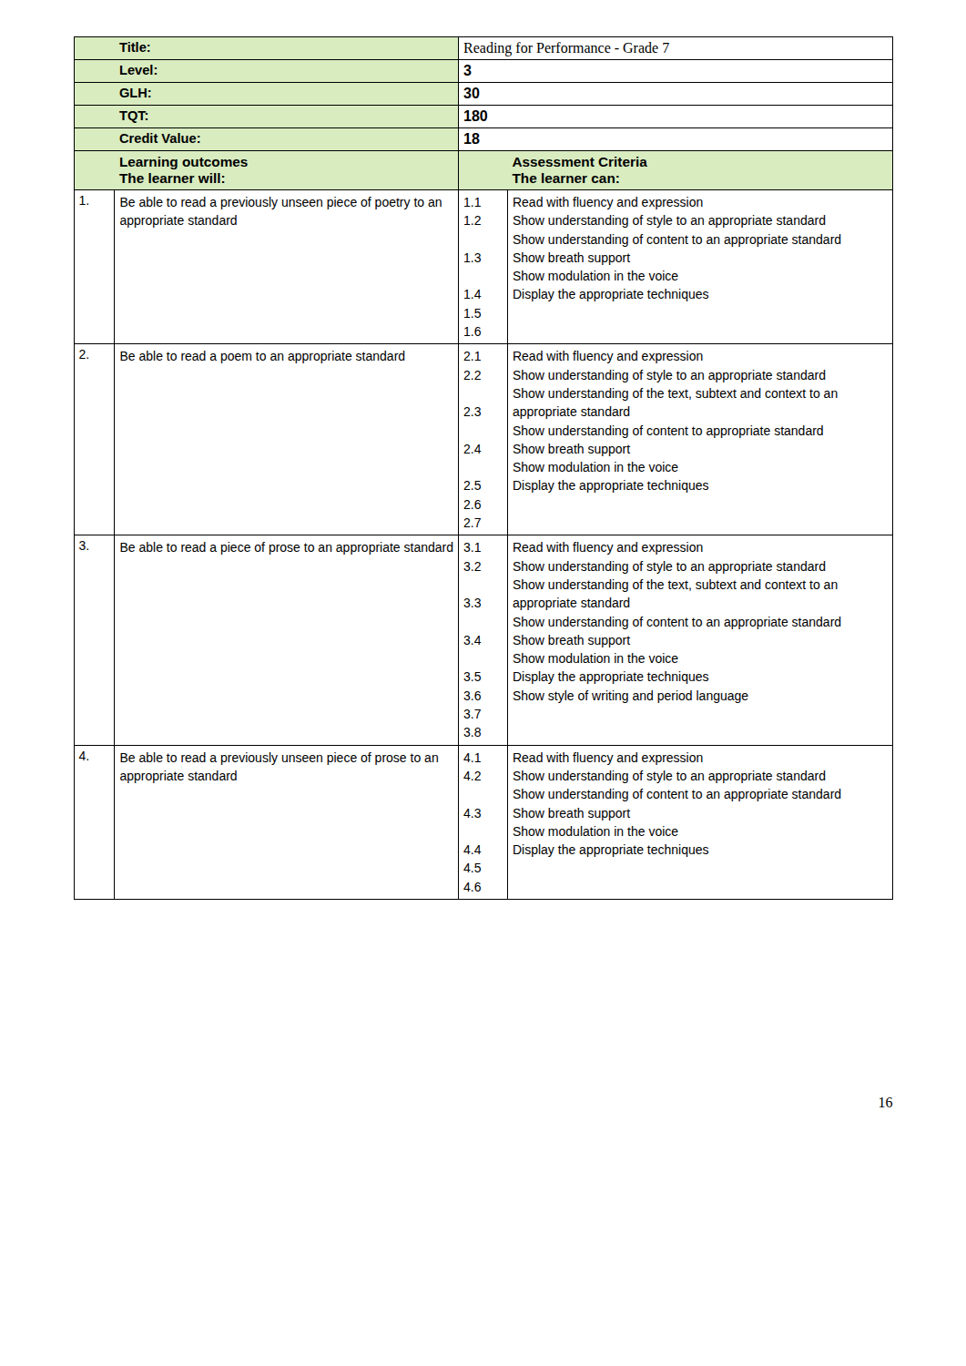| | Title: | Reading for Performance - Grade 7 |
| | Level: | 3 |
| | GLH: | 30 |
| | TQT: | 180 |
| | Credit Value: | 18 |
| | Learning outcomes The learner will: | | Assessment Criteria The learner can: |
| 1. | Be able to read a previously unseen piece of poetry to an appropriate standard | 1.1 1.2 1.3 1.4 1.5 1.6 | Read with fluency and expression Show understanding of style to an appropriate standard Show understanding of content to an appropriate standard Show breath support Show modulation in the voice Display the appropriate techniques |
| 2. | Be able to read a poem to an appropriate standard | 2.1 2.2 2.3 2.4 2.5 2.6 2.7 | Read with fluency and expression Show understanding of style to an appropriate standard Show understanding of the text, subtext and context to an appropriate standard Show understanding of content to appropriate standard Show breath support Show modulation in the voice Display the appropriate techniques |
| 3. | Be able to read a piece of prose to an appropriate standard | 3.1 3.2 3.3 3.4 3.5 3.6 3.7 3.8 | Read with fluency and expression Show understanding of style to an appropriate standard Show understanding of the text, subtext and context to an appropriate standard Show understanding of content to an appropriate standard Show breath support Show modulation in the voice Display the appropriate techniques Show style of writing and period language |
| 4. | Be able to read a previously unseen piece of prose to an appropriate standard | 4.1 4.2 4.3 4.4 4.5 4.6 | Read with fluency and expression Show understanding of style to an appropriate standard Show understanding of content to an appropriate standard Show breath support Show modulation in the voice Display the appropriate techniques |
16